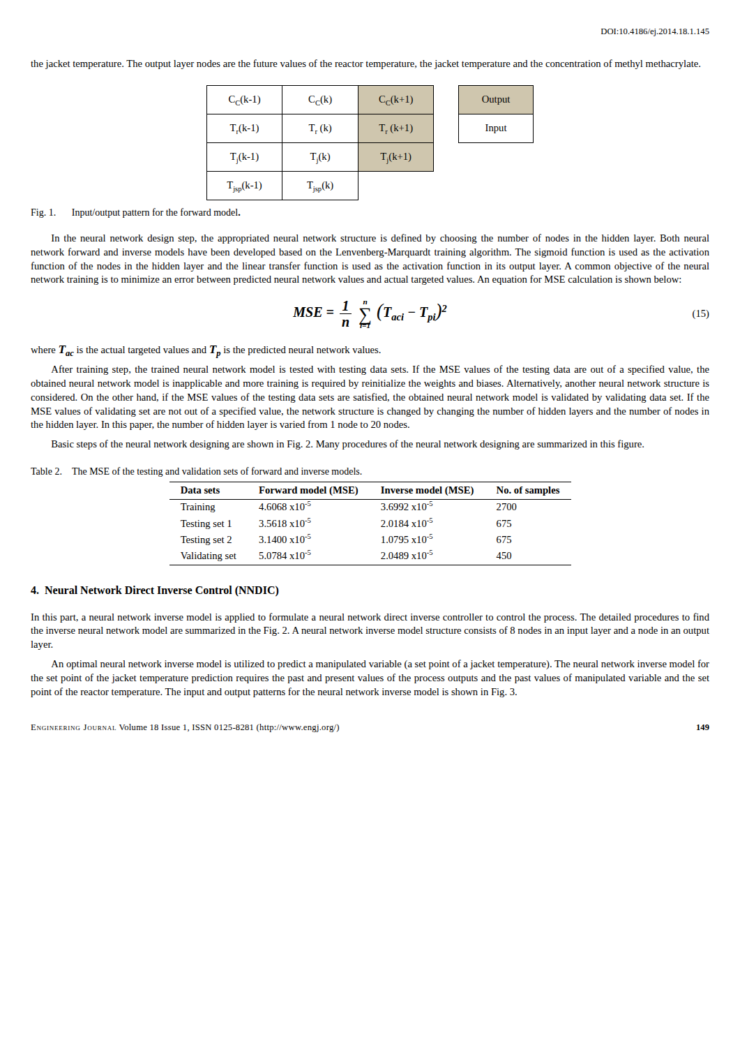DOI:10.4186/ej.2014.18.1.145
the jacket temperature. The output layer nodes are the future values of the reactor temperature, the jacket temperature and the concentration of methyl methacrylate.
| C C (k-1) | C C (k) | C C (k+1) | | Output |
| T r (k-1) | T r (k) | T r (k+1) | | Input |
| T j (k-1) | T j (k) | T j (k+1) | | |
| T jsp (k-1) | T jsp (k) | | | |
Fig. 1. Input/output pattern for the forward model.
In the neural network design step, the appropriated neural network structure is defined by choosing the number of nodes in the hidden layer. Both neural network forward and inverse models have been developed based on the Lenvenberg-Marquardt training algorithm. The sigmoid function is used as the activation function of the nodes in the hidden layer and the linear transfer function is used as the activation function in its output layer. A common objective of the neural network training is to minimize an error between predicted neural network values and actual targeted values. An equation for MSE calculation is shown below:
MSE = 1 n n∑i=1 (Taci − Tpi)2 (15)
where Tac is the actual targeted values and Tp is the predicted neural network values.
After training step, the trained neural network model is tested with testing data sets. If the MSE values of the testing data are out of a specified value, the obtained neural network model is inapplicable and more training is required by reinitialize the weights and biases. Alternatively, another neural network structure is considered. On the other hand, if the MSE values of the testing data sets are satisfied, the obtained neural network model is validated by validating data set. If the MSE values of validating set are not out of a specified value, the network structure is changed by changing the number of hidden layers and the number of nodes in the hidden layer. In this paper, the number of hidden layer is varied from 1 node to 20 nodes.
Basic steps of the neural network designing are shown in Fig. 2. Many procedures of the neural network designing are summarized in this figure.
Table 2. The MSE of the testing and validation sets of forward and inverse models.
| Data sets | Forward model (MSE) | Inverse model (MSE) | No. of samples |
| --- | --- | --- | --- |
| Training | 4.6068 x10 -5 | 3.6992 x10 -5 | 2700 |
| Testing set 1 | 3.5618 x10 -5 | 2.0184 x10 -5 | 675 |
| Testing set 2 | 3.1400 x10 -5 | 1.0795 x10 -5 | 675 |
| Validating set | 5.0784 x10 -5 | 2.0489 x10 -5 | 450 |
4. Neural Network Direct Inverse Control (NNDIC)
In this part, a neural network inverse model is applied to formulate a neural network direct inverse controller to control the process. The detailed procedures to find the inverse neural network model are summarized in the Fig. 2. A neural network inverse model structure consists of 8 nodes in an input layer and a node in an output layer.
An optimal neural network inverse model is utilized to predict a manipulated variable (a set point of a jacket temperature). The neural network inverse model for the set point of the jacket temperature prediction requires the past and present values of the process outputs and the past values of manipulated variable and the set point of the reactor temperature. The input and output patterns for the neural network inverse model is shown in Fig. 3.
Engineering Journal Volume 18 Issue 1, ISSN 0125-8281 (http://www.engj.org/)
149